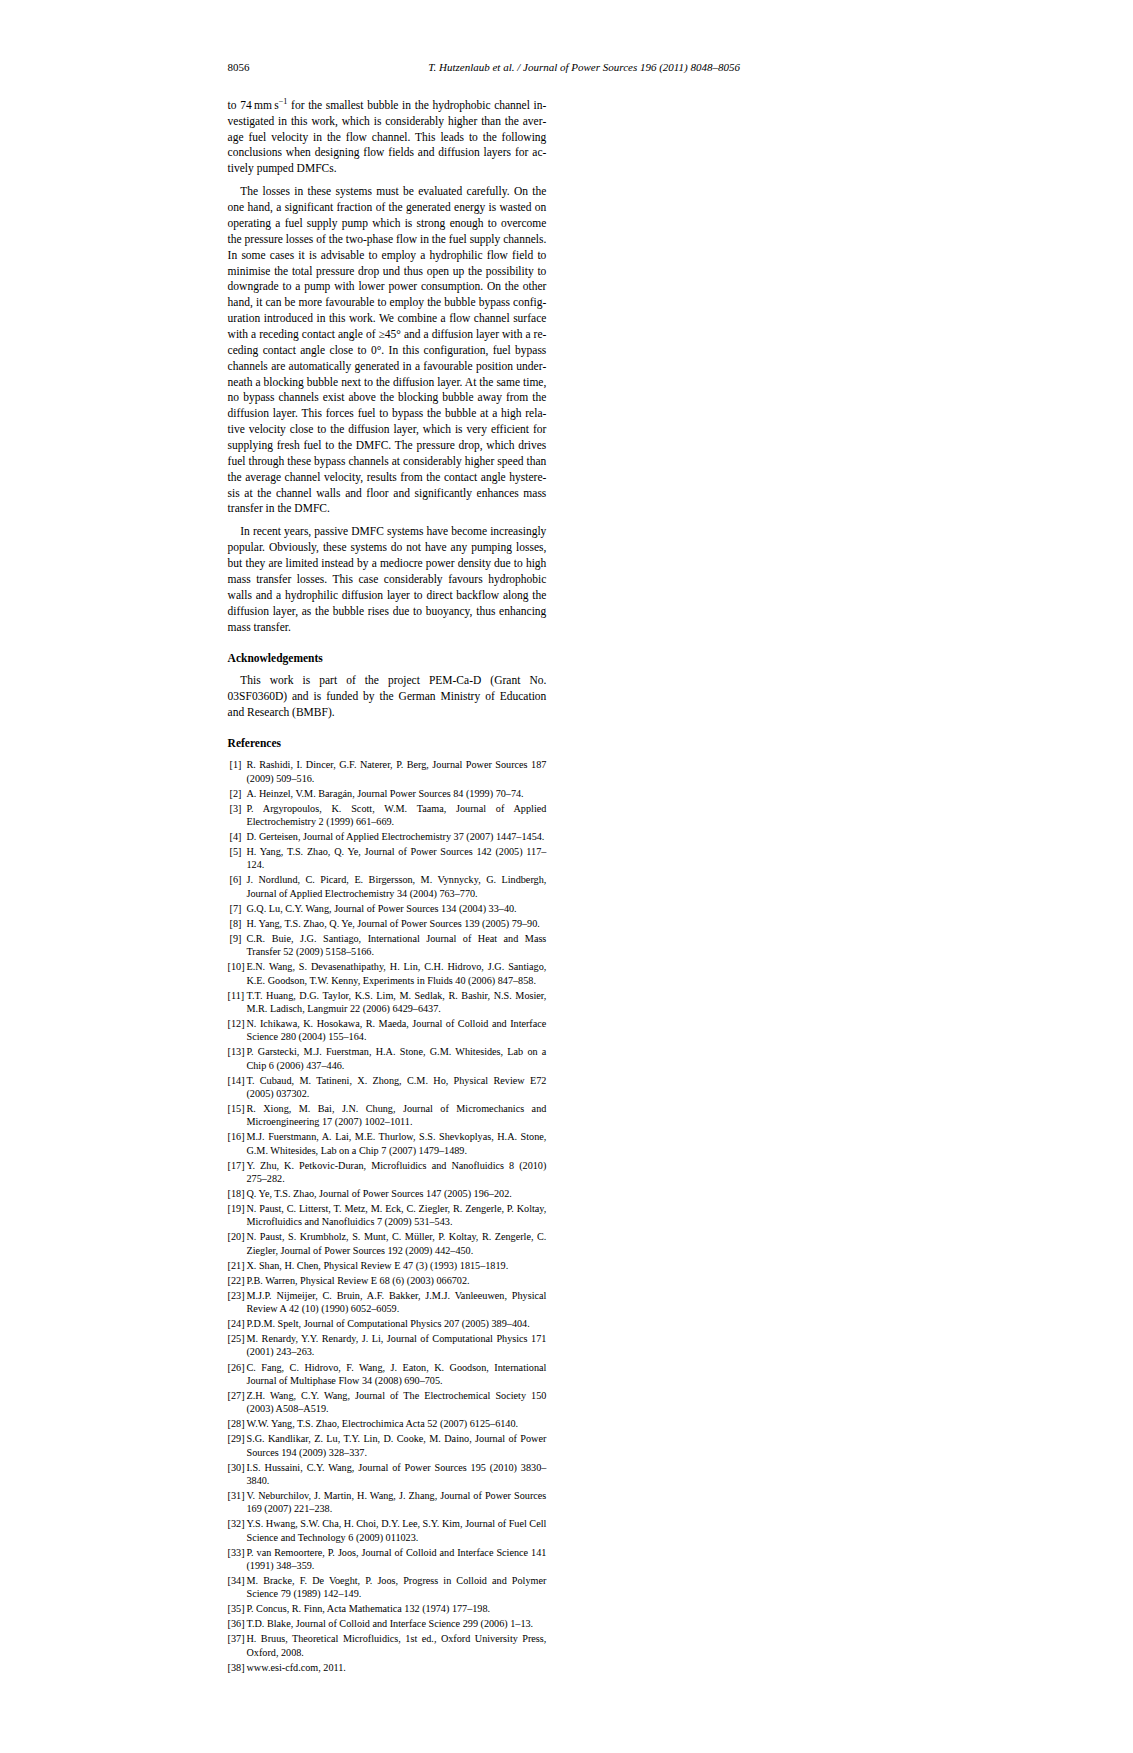8056 T. Hutzenlaub et al. / Journal of Power Sources 196 (2011) 8048–8056
to 74 mm s−1 for the smallest bubble in the hydrophobic channel investigated in this work, which is considerably higher than the average fuel velocity in the flow channel. This leads to the following conclusions when designing flow fields and diffusion layers for actively pumped DMFCs.
The losses in these systems must be evaluated carefully. On the one hand, a significant fraction of the generated energy is wasted on operating a fuel supply pump which is strong enough to overcome the pressure losses of the two-phase flow in the fuel supply channels. In some cases it is advisable to employ a hydrophilic flow field to minimise the total pressure drop und thus open up the possibility to downgrade to a pump with lower power consumption. On the other hand, it can be more favourable to employ the bubble bypass configuration introduced in this work. We combine a flow channel surface with a receding contact angle of ≥45° and a diffusion layer with a receding contact angle close to 0°. In this configuration, fuel bypass channels are automatically generated in a favourable position underneath a blocking bubble next to the diffusion layer. At the same time, no bypass channels exist above the blocking bubble away from the diffusion layer. This forces fuel to bypass the bubble at a high relative velocity close to the diffusion layer, which is very efficient for supplying fresh fuel to the DMFC. The pressure drop, which drives fuel through these bypass channels at considerably higher speed than the average channel velocity, results from the contact angle hysteresis at the channel walls and floor and significantly enhances mass transfer in the DMFC.
In recent years, passive DMFC systems have become increasingly popular. Obviously, these systems do not have any pumping losses, but they are limited instead by a mediocre power density due to high mass transfer losses. This case considerably favours hydrophobic walls and a hydrophilic diffusion layer to direct backflow along the diffusion layer, as the bubble rises due to buoyancy, thus enhancing mass transfer.
Acknowledgements
This work is part of the project PEM-Ca-D (Grant No. 03SF0360D) and is funded by the German Ministry of Education and Research (BMBF).
References
[1] R. Rashidi, I. Dincer, G.F. Naterer, P. Berg, Journal Power Sources 187 (2009) 509–516.
[2] A. Heinzel, V.M. Baragán, Journal Power Sources 84 (1999) 70–74.
[3] P. Argyropoulos, K. Scott, W.M. Taama, Journal of Applied Electrochemistry 2 (1999) 661–669.
[4] D. Gerteisen, Journal of Applied Electrochemistry 37 (2007) 1447–1454.
[5] H. Yang, T.S. Zhao, Q. Ye, Journal of Power Sources 142 (2005) 117–124.
[6] J. Nordlund, C. Picard, E. Birgersson, M. Vynnycky, G. Lindbergh, Journal of Applied Electrochemistry 34 (2004) 763–770.
[7] G.Q. Lu, C.Y. Wang, Journal of Power Sources 134 (2004) 33–40.
[8] H. Yang, T.S. Zhao, Q. Ye, Journal of Power Sources 139 (2005) 79–90.
[9] C.R. Buie, J.G. Santiago, International Journal of Heat and Mass Transfer 52 (2009) 5158–5166.
[10] E.N. Wang, S. Devasenathipathy, H. Lin, C.H. Hidrovo, J.G. Santiago, K.E. Goodson, T.W. Kenny, Experiments in Fluids 40 (2006) 847–858.
[11] T.T. Huang, D.G. Taylor, K.S. Lim, M. Sedlak, R. Bashir, N.S. Mosier, M.R. Ladisch, Langmuir 22 (2006) 6429–6437.
[12] N. Ichikawa, K. Hosokawa, R. Maeda, Journal of Colloid and Interface Science 280 (2004) 155–164.
[13] P. Garstecki, M.J. Fuerstman, H.A. Stone, G.M. Whitesides, Lab on a Chip 6 (2006) 437–446.
[14] T. Cubaud, M. Tatineni, X. Zhong, C.M. Ho, Physical Review E72 (2005) 037302.
[15] R. Xiong, M. Bai, J.N. Chung, Journal of Micromechanics and Microengineering 17 (2007) 1002–1011.
[16] M.J. Fuerstmann, A. Lai, M.E. Thurlow, S.S. Shevkoplyas, H.A. Stone, G.M. Whitesides, Lab on a Chip 7 (2007) 1479–1489.
[17] Y. Zhu, K. Petkovic-Duran, Microfluidics and Nanofluidics 8 (2010) 275–282.
[18] Q. Ye, T.S. Zhao, Journal of Power Sources 147 (2005) 196–202.
[19] N. Paust, C. Litterst, T. Metz, M. Eck, C. Ziegler, R. Zengerle, P. Koltay, Microfluidics and Nanofluidics 7 (2009) 531–543.
[20] N. Paust, S. Krumbholz, S. Munt, C. Müller, P. Koltay, R. Zengerle, C. Ziegler, Journal of Power Sources 192 (2009) 442–450.
[21] X. Shan, H. Chen, Physical Review E 47 (3) (1993) 1815–1819.
[22] P.B. Warren, Physical Review E 68 (6) (2003) 066702.
[23] M.J.P. Nijmeijer, C. Bruin, A.F. Bakker, J.M.J. Vanleeuwen, Physical Review A 42 (10) (1990) 6052–6059.
[24] P.D.M. Spelt, Journal of Computational Physics 207 (2005) 389–404.
[25] M. Renardy, Y.Y. Renardy, J. Li, Journal of Computational Physics 171 (2001) 243–263.
[26] C. Fang, C. Hidrovo, F. Wang, J. Eaton, K. Goodson, International Journal of Multiphase Flow 34 (2008) 690–705.
[27] Z.H. Wang, C.Y. Wang, Journal of The Electrochemical Society 150 (2003) A508–A519.
[28] W.W. Yang, T.S. Zhao, Electrochimica Acta 52 (2007) 6125–6140.
[29] S.G. Kandlikar, Z. Lu, T.Y. Lin, D. Cooke, M. Daino, Journal of Power Sources 194 (2009) 328–337.
[30] I.S. Hussaini, C.Y. Wang, Journal of Power Sources 195 (2010) 3830–3840.
[31] V. Neburchilov, J. Martin, H. Wang, J. Zhang, Journal of Power Sources 169 (2007) 221–238.
[32] Y.S. Hwang, S.W. Cha, H. Choi, D.Y. Lee, S.Y. Kim, Journal of Fuel Cell Science and Technology 6 (2009) 011023.
[33] P. van Remoortere, P. Joos, Journal of Colloid and Interface Science 141 (1991) 348–359.
[34] M. Bracke, F. De Voeght, P. Joos, Progress in Colloid and Polymer Science 79 (1989) 142–149.
[35] P. Concus, R. Finn, Acta Mathematica 132 (1974) 177–198.
[36] T.D. Blake, Journal of Colloid and Interface Science 299 (2006) 1–13.
[37] H. Bruus, Theoretical Microfluidics, 1st ed., Oxford University Press, Oxford, 2008.
[38] www.esi-cfd.com, 2011.